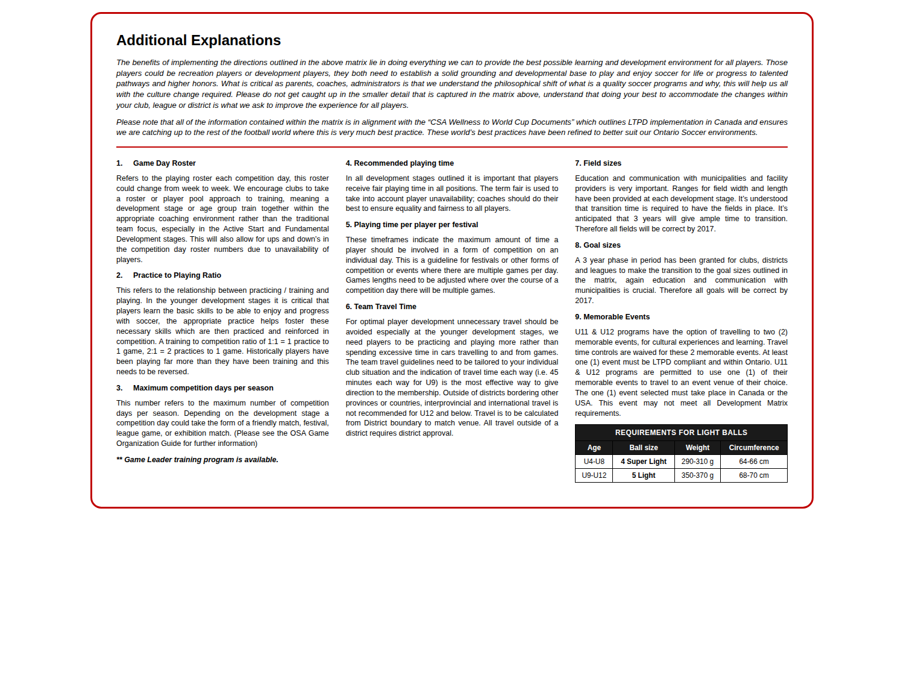Additional Explanations
The benefits of implementing the directions outlined in the above matrix lie in doing everything we can to provide the best possible learning and development environment for all players. Those players could be recreation players or development players, they both need to establish a solid grounding and developmental base to play and enjoy soccer for life or progress to talented pathways and higher honors. What is critical as parents, coaches, administrators is that we understand the philosophical shift of what is a quality soccer programs and why, this will help us all with the culture change required. Please do not get caught up in the smaller detail that is captured in the matrix above, understand that doing your best to accommodate the changes within your club, league or district is what we ask to improve the experience for all players.
Please note that all of the information contained within the matrix is in alignment with the “CSA Wellness to World Cup Documents” which outlines LTPD implementation in Canada and ensures we are catching up to the rest of the football world where this is very much best practice. These world’s best practices have been refined to better suit our Ontario Soccer environments.
1. Game Day Roster
Refers to the playing roster each competition day, this roster could change from week to week. We encourage clubs to take a roster or player pool approach to training, meaning a development stage or age group train together within the appropriate coaching environment rather than the traditional team focus, especially in the Active Start and Fundamental Development stages. This will also allow for ups and down’s in the competition day roster numbers due to unavailability of players.
2. Practice to Playing Ratio
This refers to the relationship between practicing / training and playing. In the younger development stages it is critical that players learn the basic skills to be able to enjoy and progress with soccer, the appropriate practice helps foster these necessary skills which are then practiced and reinforced in competition. A training to competition ratio of 1:1 = 1 practice to 1 game, 2:1 = 2 practices to 1 game. Historically players have been playing far more than they have been training and this needs to be reversed.
3. Maximum competition days per season
This number refers to the maximum number of competition days per season. Depending on the development stage a competition day could take the form of a friendly match, festival, league game, or exhibition match. (Please see the OSA Game Organization Guide for further information)
** Game Leader training program is available.
4. Recommended playing time
In all development stages outlined it is important that players receive fair playing time in all positions. The term fair is used to take into account player unavailability; coaches should do their best to ensure equality and fairness to all players.
5. Playing time per player per festival
These timeframes indicate the maximum amount of time a player should be involved in a form of competition on an individual day. This is a guideline for festivals or other forms of competition or events where there are multiple games per day. Games lengths need to be adjusted where over the course of a competition day there will be multiple games.
6. Team Travel Time
For optimal player development unnecessary travel should be avoided especially at the younger development stages, we need players to be practicing and playing more rather than spending excessive time in cars travelling to and from games. The team travel guidelines need to be tailored to your individual club situation and the indication of travel time each way (i.e. 45 minutes each way for U9) is the most effective way to give direction to the membership. Outside of districts bordering other provinces or countries, interprovincial and international travel is not recommended for U12 and below. Travel is to be calculated from District boundary to match venue. All travel outside of a district requires district approval.
7. Field sizes
Education and communication with municipalities and facility providers is very important. Ranges for field width and length have been provided at each development stage. It’s understood that transition time is required to have the fields in place. It’s anticipated that 3 years will give ample time to transition. Therefore all fields will be correct by 2017.
8. Goal sizes
A 3 year phase in period has been granted for clubs, districts and leagues to make the transition to the goal sizes outlined in the matrix, again education and communication with municipalities is crucial. Therefore all goals will be correct by 2017.
9. Memorable Events
U11 & U12 programs have the option of travelling to two (2) memorable events, for cultural experiences and learning. Travel time controls are waived for these 2 memorable events. At least one (1) event must be LTPD compliant and within Ontario. U11 & U12 programs are permitted to use one (1) of their memorable events to travel to an event venue of their choice. The one (1) event selected must take place in Canada or the USA. This event may not meet all Development Matrix requirements.
REQUIREMENTS FOR LIGHT BALLS
| Age | Ball size | Weight | Circumference |
| --- | --- | --- | --- |
| U4-U8 | 4 Super Light | 290-310 g | 64-66 cm |
| U9-U12 | 5 Light | 350-370 g | 68-70 cm |